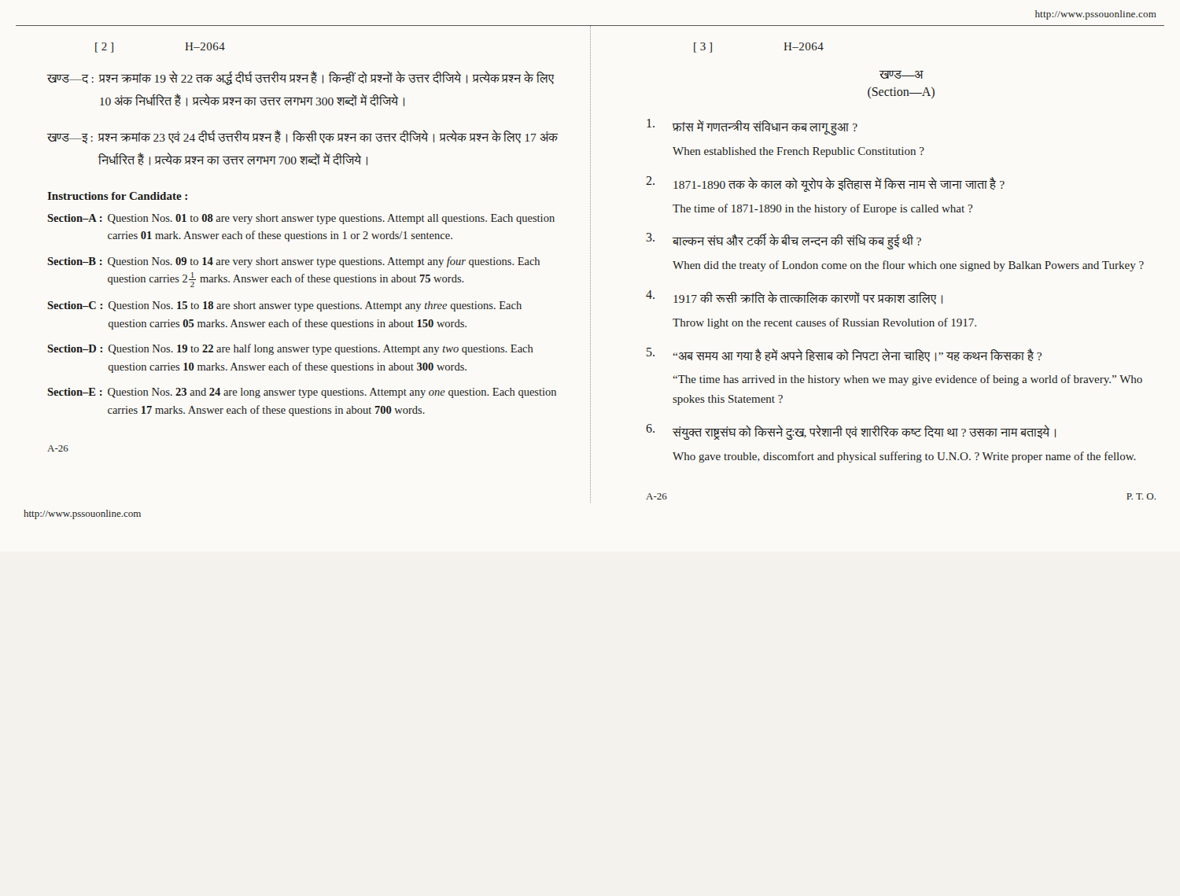http://www.pssouonline.com
[ 2 ] H–2064
खण्ड—द :
प्रश्न क्रमांक 19 से 22 तक अर्द्ध दीर्घ उत्तरीय प्रश्न हैं। किन्हीं दो प्रश्नों के उत्तर दीजिये। प्रत्येक प्रश्न के लिए 10 अंक निर्धारित हैं। प्रत्येक प्रश्न का उत्तर लगभग 300 शब्दों में दीजिये।
खण्ड—इ :
प्रश्न क्रमांक 23 एवं 24 दीर्घ उत्तरीय प्रश्न हैं। किसी एक प्रश्न का उत्तर दीजिये। प्रत्येक प्रश्न के लिए 17 अंक निर्धारित हैं। प्रत्येक प्रश्न का उत्तर लगभग 700 शब्दों में दीजिये।
Instructions for Candidate :
Section–A :
Question Nos. 01 to 08 are very short answer type questions. Attempt all questions. Each question carries 01 mark. Answer each of these questions in 1 or 2 words/1 sentence.
Section–B :
Question Nos. 09 to 14 are very short answer type questions. Attempt any four questions. Each question carries 212 marks. Answer each of these questions in about 75 words.
Section–C :
Question Nos. 15 to 18 are short answer type questions. Attempt any three questions. Each question carries 05 marks. Answer each of these questions in about 150 words.
Section–D :
Question Nos. 19 to 22 are half long answer type questions. Attempt any two questions. Each question carries 10 marks. Answer each of these questions in about 300 words.
Section–E :
Question Nos. 23 and 24 are long answer type questions. Attempt any one question. Each question carries 17 marks. Answer each of these questions in about 700 words.
A-26
[ 3 ] H–2064
खण्ड—अ
(Section—A)
1.
फ्रांस में गणतन्त्रीय संविधान कब लागू हुआ ?
When established the French Republic Constitution ?
2.
1871-1890 तक के काल को यूरोप के इतिहास में किस नाम से जाना जाता है ?
The time of 1871-1890 in the history of Europe is called what ?
3.
बाल्कन संघ और टर्की के बीच लन्दन की संधि कब हुई थी ?
When did the treaty of London come on the flour which one signed by Balkan Powers and Turkey ?
4.
1917 की रूसी क्रांति के तात्कालिक कारणों पर प्रकाश डालिए।
Throw light on the recent causes of Russian Revolution of 1917.
5.
“अब समय आ गया है हमें अपने हिसाब को निपटा लेना चाहिए।” यह कथन किसका है ?
“The time has arrived in the history when we may give evidence of being a world of bravery.” Who spokes this Statement ?
6.
संयुक्त राष्ट्रसंघ को किसने दुःख, परेशानी एवं शारीरिक कष्ट दिया था ? उसका नाम बताइये।
Who gave trouble, discomfort and physical suffering to U.N.O. ? Write proper name of the fellow.
A-26 P. T. O.
http://www.pssouonline.com